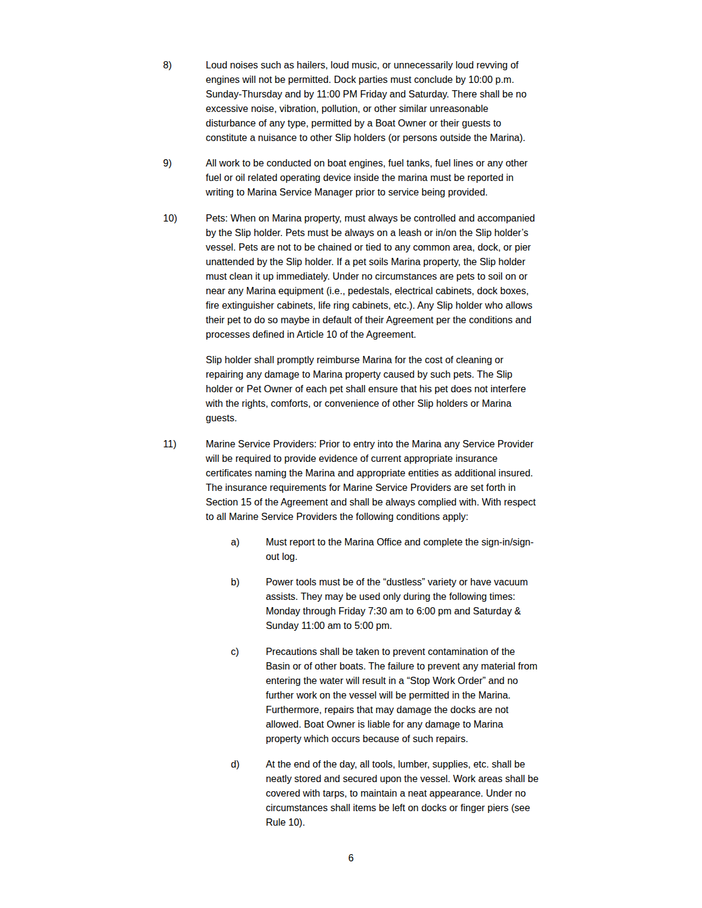8)
Loud noises such as hailers, loud music, or unnecessarily loud revving of engines will not be permitted. Dock parties must conclude by 10:00 p.m. Sunday-Thursday and by 11:00 PM Friday and Saturday. There shall be no excessive noise, vibration, pollution, or other similar unreasonable disturbance of any type, permitted by a Boat Owner or their guests to constitute a nuisance to other Slip holders (or persons outside the Marina).
9)
All work to be conducted on boat engines, fuel tanks, fuel lines or any other fuel or oil related operating device inside the marina must be reported in writing to Marina Service Manager prior to service being provided.
10)
Pets: When on Marina property, must always be controlled and accompanied by the Slip holder. Pets must be always on a leash or in/on the Slip holder’s vessel. Pets are not to be chained or tied to any common area, dock, or pier unattended by the Slip holder. If a pet soils Marina property, the Slip holder must clean it up immediately. Under no circumstances are pets to soil on or near any Marina equipment (i.e., pedestals, electrical cabinets, dock boxes, fire extinguisher cabinets, life ring cabinets, etc.). Any Slip holder who allows their pet to do so maybe in default of their Agreement per the conditions and processes defined in Article 10 of the Agreement.
Slip holder shall promptly reimburse Marina for the cost of cleaning or repairing any damage to Marina property caused by such pets. The Slip holder or Pet Owner of each pet shall ensure that his pet does not interfere with the rights, comforts, or convenience of other Slip holders or Marina guests.
11)
Marine Service Providers: Prior to entry into the Marina any Service Provider will be required to provide evidence of current appropriate insurance certificates naming the Marina and appropriate entities as additional insured. The insurance requirements for Marine Service Providers are set forth in Section 15 of the Agreement and shall be always complied with. With respect to all Marine Service Providers the following conditions apply:
a)
Must report to the Marina Office and complete the sign-in/sign-out log.
b)
Power tools must be of the “dustless” variety or have vacuum assists. They may be used only during the following times: Monday through Friday 7:30 am to 6:00 pm and Saturday & Sunday 11:00 am to 5:00 pm.
c)
Precautions shall be taken to prevent contamination of the Basin or of other boats. The failure to prevent any material from entering the water will result in a “Stop Work Order” and no further work on the vessel will be permitted in the Marina. Furthermore, repairs that may damage the docks are not allowed. Boat Owner is liable for any damage to Marina property which occurs because of such repairs.
d)
At the end of the day, all tools, lumber, supplies, etc. shall be neatly stored and secured upon the vessel. Work areas shall be covered with tarps, to maintain a neat appearance. Under no circumstances shall items be left on docks or finger piers (see Rule 10).
6